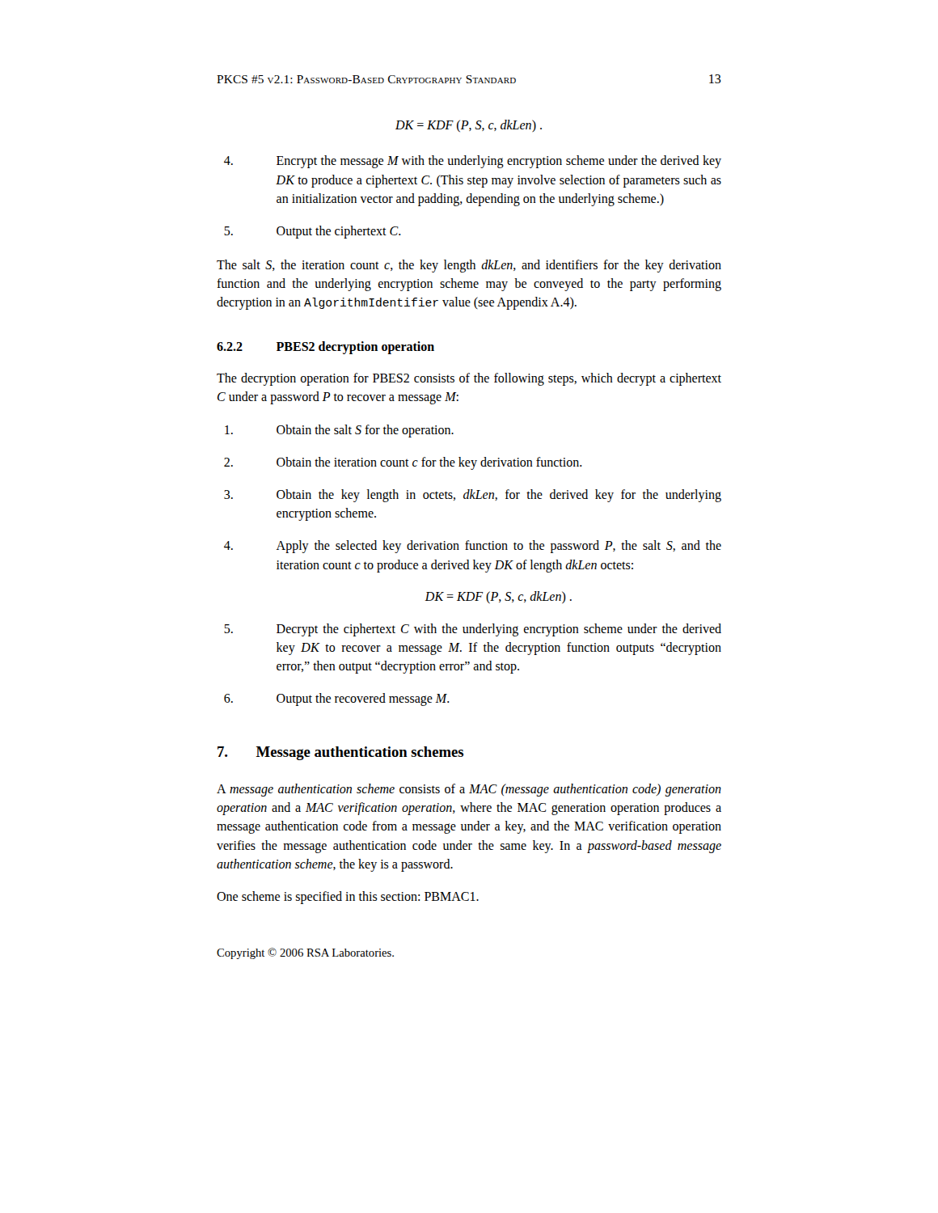PKCS #5 v2.1: Password-Based Cryptography Standard 13
DK = KDF (P, S, c, dkLen) .
4. Encrypt the message M with the underlying encryption scheme under the derived key DK to produce a ciphertext C. (This step may involve selection of parameters such as an initialization vector and padding, depending on the underlying scheme.)
5. Output the ciphertext C.
The salt S, the iteration count c, the key length dkLen, and identifiers for the key derivation function and the underlying encryption scheme may be conveyed to the party performing decryption in an AlgorithmIdentifier value (see Appendix A.4).
6.2.2 PBES2 decryption operation
The decryption operation for PBES2 consists of the following steps, which decrypt a ciphertext C under a password P to recover a message M:
1. Obtain the salt S for the operation.
2. Obtain the iteration count c for the key derivation function.
3. Obtain the key length in octets, dkLen, for the derived key for the underlying encryption scheme.
4. Apply the selected key derivation function to the password P, the salt S, and the iteration count c to produce a derived key DK of length dkLen octets:
DK = KDF (P, S, c, dkLen) .
5. Decrypt the ciphertext C with the underlying encryption scheme under the derived key DK to recover a message M. If the decryption function outputs “decryption error,” then output “decryption error” and stop.
6. Output the recovered message M.
7. Message authentication schemes
A message authentication scheme consists of a MAC (message authentication code) generation operation and a MAC verification operation, where the MAC generation operation produces a message authentication code from a message under a key, and the MAC verification operation verifies the message authentication code under the same key. In a password-based message authentication scheme, the key is a password.
One scheme is specified in this section: PBMAC1.
Copyright © 2006 RSA Laboratories.